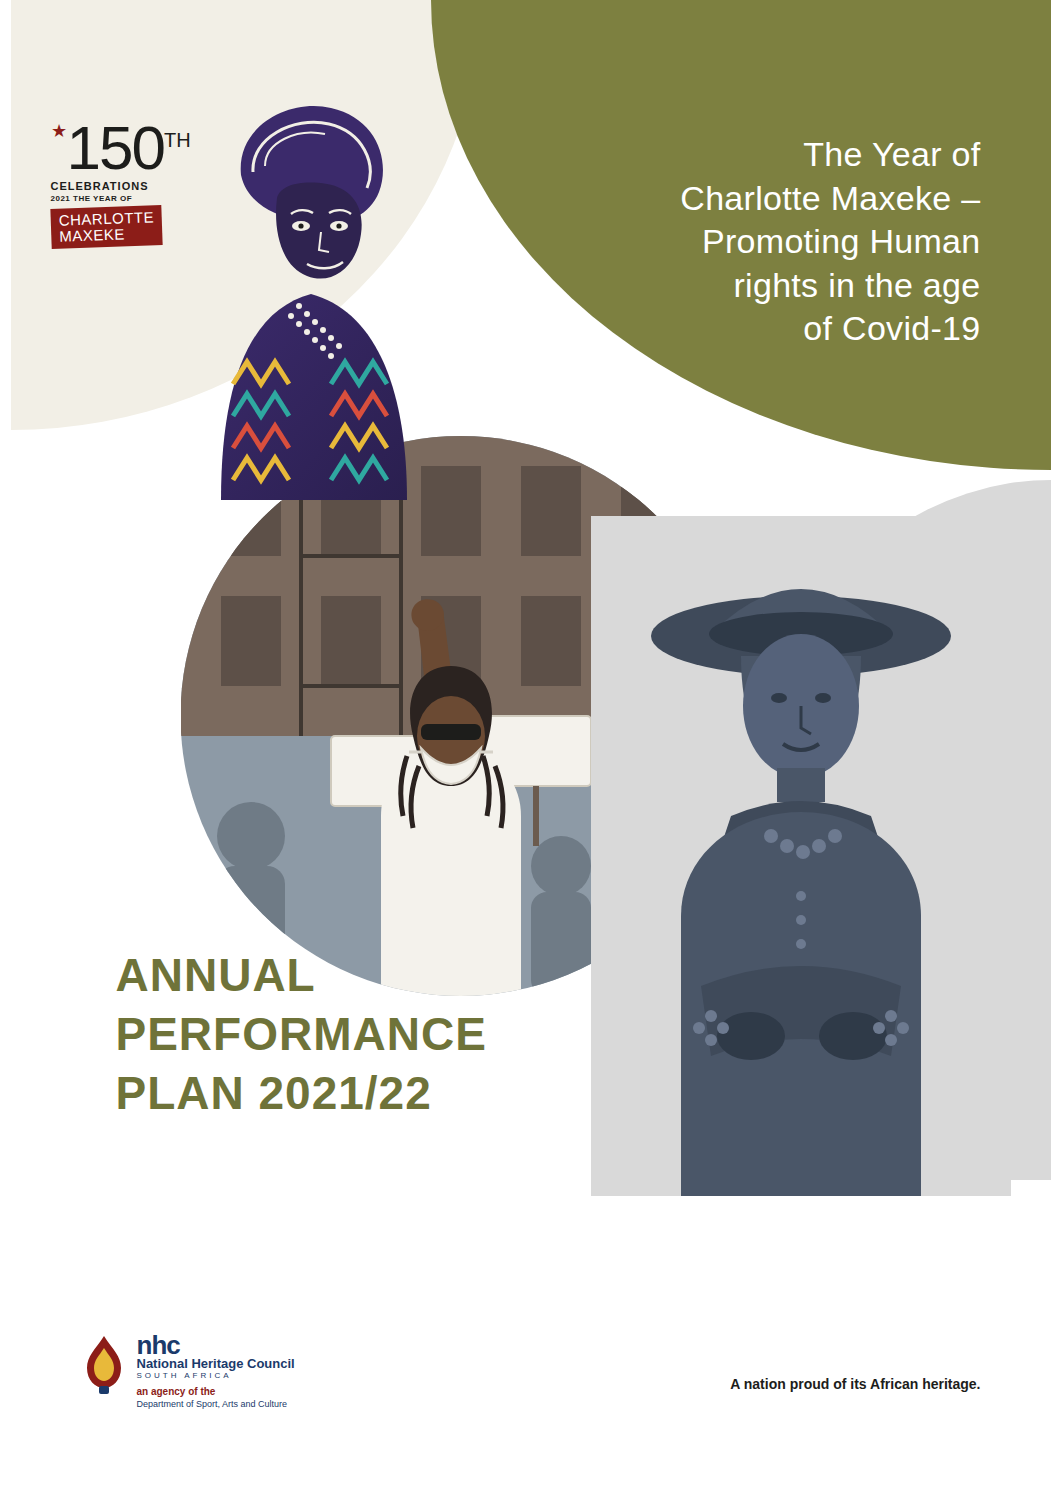The Year of
Charlotte Maxeke –
Promoting Human
rights in the age
of Covid-19
★150TH
CELEBRATIONS
2021 THE YEAR OF
CHARLOTTE MAXEKE
A masked protester raises a fist amid a crowd holding placards and a megaphone.
Bronze statue of Charlotte Maxeke wearing a wide-brimmed hat, arms folded.
ANNUAL PERFORMANCE PLAN 2021/22
nhc
National Heritage Council
SOUTH AFRICA
an agency of the
Department of Sport, Arts and Culture
A nation proud of its African heritage.